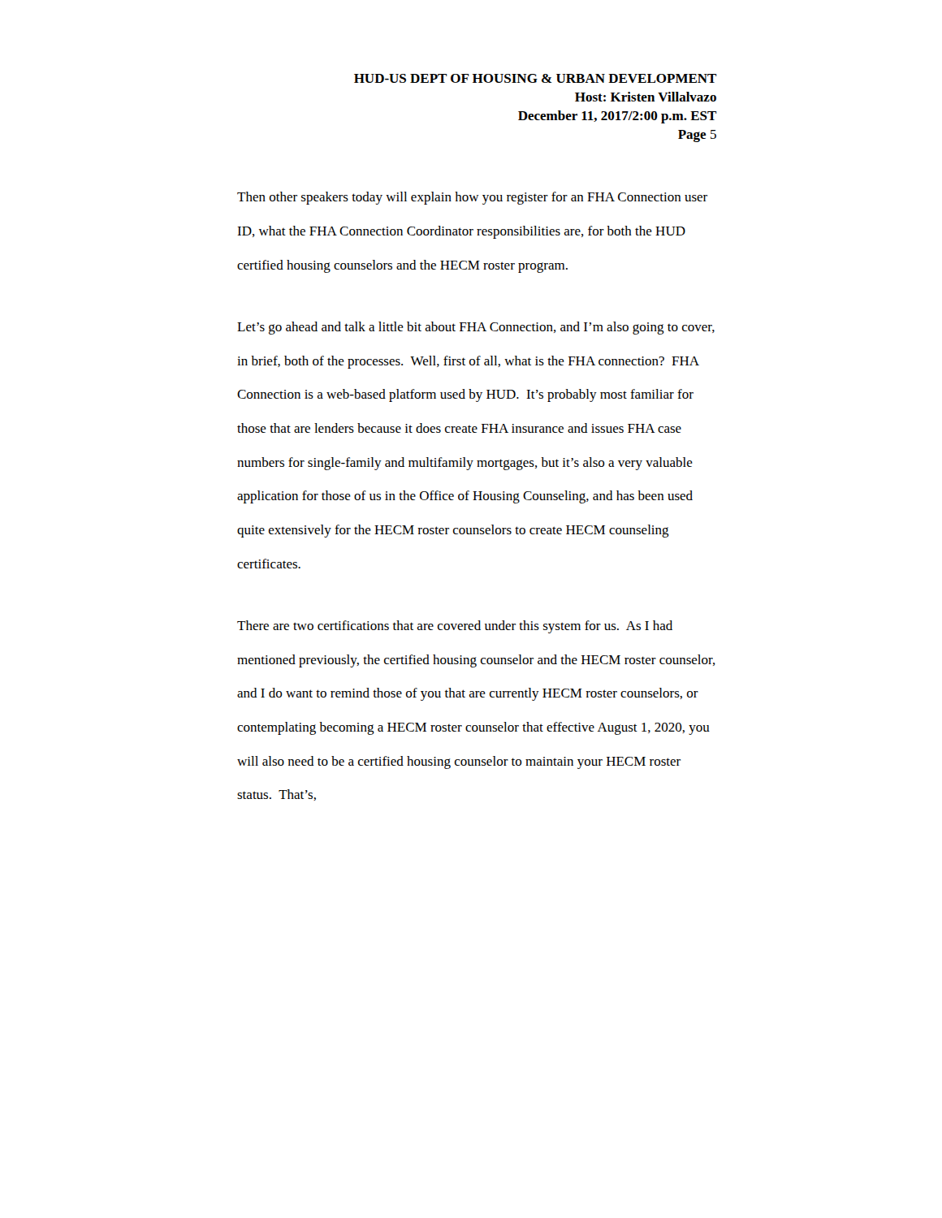HUD-US DEPT OF HOUSING & URBAN DEVELOPMENT Host: Kristen Villalvazo December 11, 2017/2:00 p.m. EST Page 5
Then other speakers today will explain how you register for an FHA Connection user ID, what the FHA Connection Coordinator responsibilities are, for both the HUD certified housing counselors and the HECM roster program.
Let’s go ahead and talk a little bit about FHA Connection, and I’m also going to cover, in brief, both of the processes. Well, first of all, what is the FHA connection? FHA Connection is a web-based platform used by HUD. It’s probably most familiar for those that are lenders because it does create FHA insurance and issues FHA case numbers for single-family and multifamily mortgages, but it’s also a very valuable application for those of us in the Office of Housing Counseling, and has been used quite extensively for the HECM roster counselors to create HECM counseling certificates.
There are two certifications that are covered under this system for us. As I had mentioned previously, the certified housing counselor and the HECM roster counselor, and I do want to remind those of you that are currently HECM roster counselors, or contemplating becoming a HECM roster counselor that effective August 1, 2020, you will also need to be a certified housing counselor to maintain your HECM roster status. That’s,